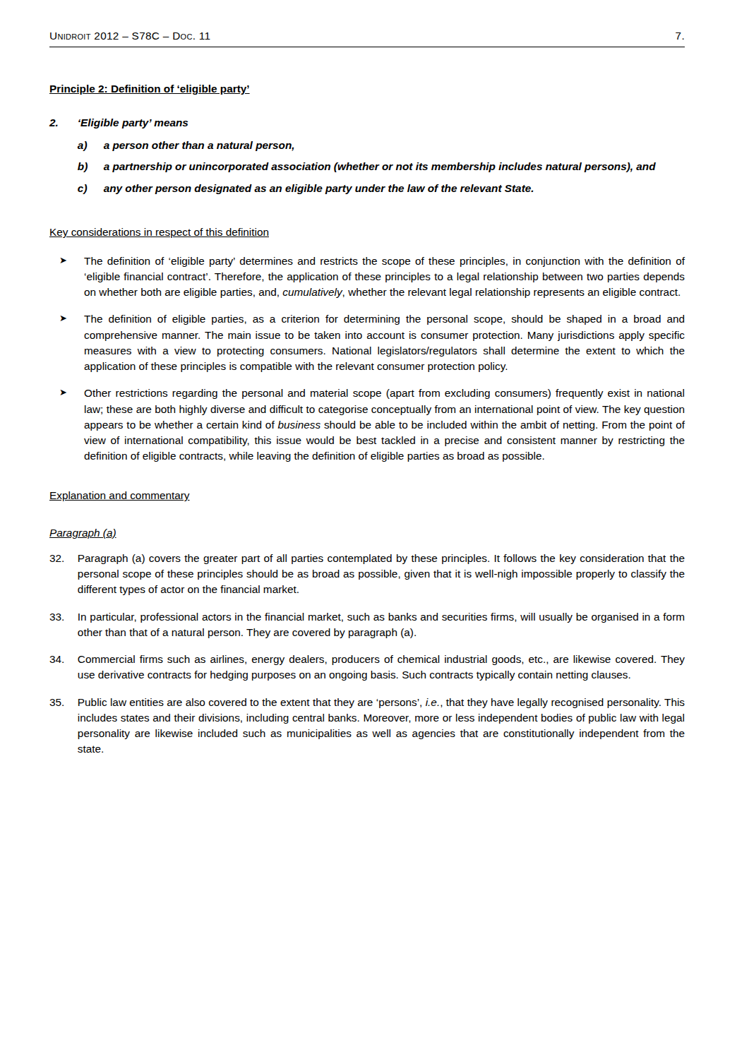Unidroit 2012 – S78C – Doc. 11 7.
Principle 2: Definition of ‘eligible party’
2.‘Eligible party’ means
a) a person other than a natural person,
b) a partnership or unincorporated association (whether or not its membership includes natural persons), and
c) any other person designated as an eligible party under the law of the relevant State.
Key considerations in respect of this definition
The definition of ‘eligible party’ determines and restricts the scope of these principles, in conjunction with the definition of ‘eligible financial contract’. Therefore, the application of these principles to a legal relationship between two parties depends on whether both are eligible parties, and, cumulatively, whether the relevant legal relationship represents an eligible contract.
The definition of eligible parties, as a criterion for determining the personal scope, should be shaped in a broad and comprehensive manner. The main issue to be taken into account is consumer protection. Many jurisdictions apply specific measures with a view to protecting consumers. National legislators/regulators shall determine the extent to which the application of these principles is compatible with the relevant consumer protection policy.
Other restrictions regarding the personal and material scope (apart from excluding consumers) frequently exist in national law; these are both highly diverse and difficult to categorise conceptually from an international point of view. The key question appears to be whether a certain kind of business should be able to be included within the ambit of netting. From the point of view of international compatibility, this issue would be best tackled in a precise and consistent manner by restricting the definition of eligible contracts, while leaving the definition of eligible parties as broad as possible.
Explanation and commentary
Paragraph (a)
32. Paragraph (a) covers the greater part of all parties contemplated by these principles. It follows the key consideration that the personal scope of these principles should be as broad as possible, given that it is well-nigh impossible properly to classify the different types of actor on the financial market.
33. In particular, professional actors in the financial market, such as banks and securities firms, will usually be organised in a form other than that of a natural person. They are covered by paragraph (a).
34. Commercial firms such as airlines, energy dealers, producers of chemical industrial goods, etc., are likewise covered. They use derivative contracts for hedging purposes on an ongoing basis. Such contracts typically contain netting clauses.
35. Public law entities are also covered to the extent that they are ‘persons’, i.e., that they have legally recognised personality. This includes states and their divisions, including central banks. Moreover, more or less independent bodies of public law with legal personality are likewise included such as municipalities as well as agencies that are constitutionally independent from the state.